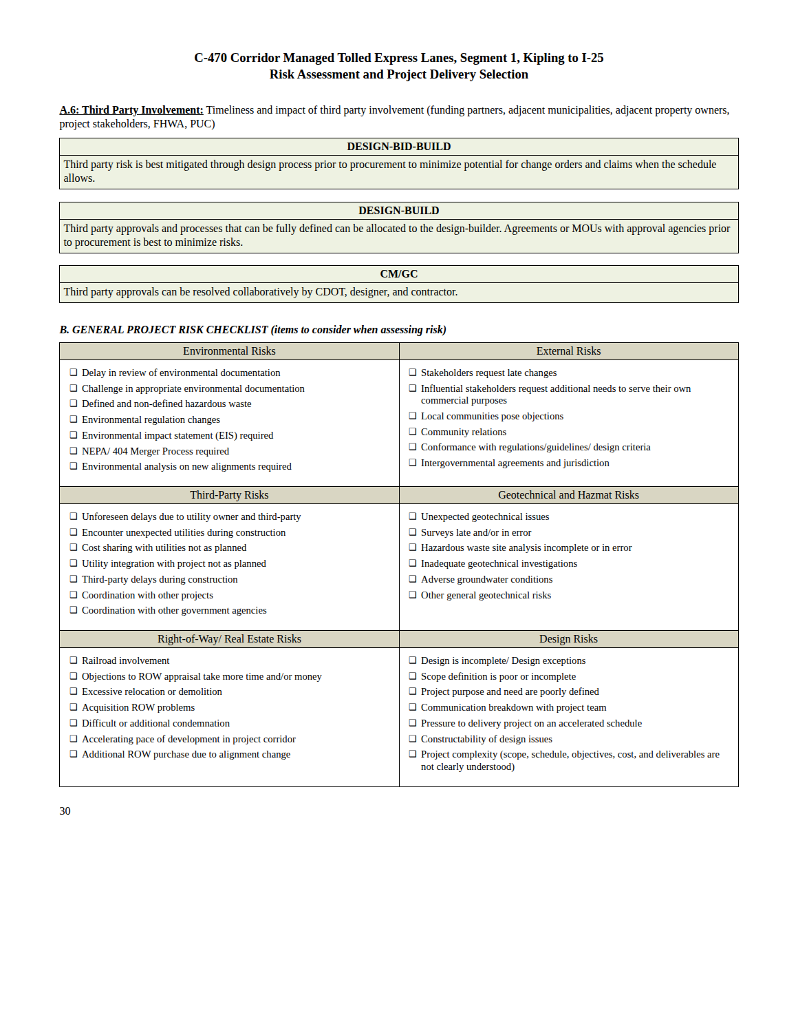C-470 Corridor Managed Tolled Express Lanes, Segment 1, Kipling to I-25
Risk Assessment and Project Delivery Selection
A.6: Third Party Involvement: Timeliness and impact of third party involvement (funding partners, adjacent municipalities, adjacent property owners, project stakeholders, FHWA, PUC)
DESIGN-BID-BUILD
Third party risk is best mitigated through design process prior to procurement to minimize potential for change orders and claims when the schedule allows.
DESIGN-BUILD
Third party approvals and processes that can be fully defined can be allocated to the design-builder. Agreements or MOUs with approval agencies prior to procurement is best to minimize risks.
CM/GC
Third party approvals can be resolved collaboratively by CDOT, designer, and contractor.
B. GENERAL PROJECT RISK CHECKLIST (items to consider when assessing risk)
| Environmental Risks | External Risks |
| --- | --- |
| Delay in review of environmental documentation Challenge in appropriate environmental documentation Defined and non-defined hazardous waste Environmental regulation changes Environmental impact statement (EIS) required NEPA/ 404 Merger Process required Environmental analysis on new alignments required | Stakeholders request late changes Influential stakeholders request additional needs to serve their own commercial purposes Local communities pose objections Community relations Conformance with regulations/guidelines/ design criteria Intergovernmental agreements and jurisdiction |
| Third-Party Risks | Geotechnical and Hazmat Risks |
| Unforeseen delays due to utility owner and third-party Encounter unexpected utilities during construction Cost sharing with utilities not as planned Utility integration with project not as planned Third-party delays during construction Coordination with other projects Coordination with other government agencies | Unexpected geotechnical issues Surveys late and/or in error Hazardous waste site analysis incomplete or in error Inadequate geotechnical investigations Adverse groundwater conditions Other general geotechnical risks |
| Right-of-Way/ Real Estate Risks | Design Risks |
| Railroad involvement Objections to ROW appraisal take more time and/or money Excessive relocation or demolition Acquisition ROW problems Difficult or additional condemnation Accelerating pace of development in project corridor Additional ROW purchase due to alignment change | Design is incomplete/ Design exceptions Scope definition is poor or incomplete Project purpose and need are poorly defined Communication breakdown with project team Pressure to delivery project on an accelerated schedule Constructability of design issues Project complexity (scope, schedule, objectives, cost, and deliverables are not clearly understood) |
30